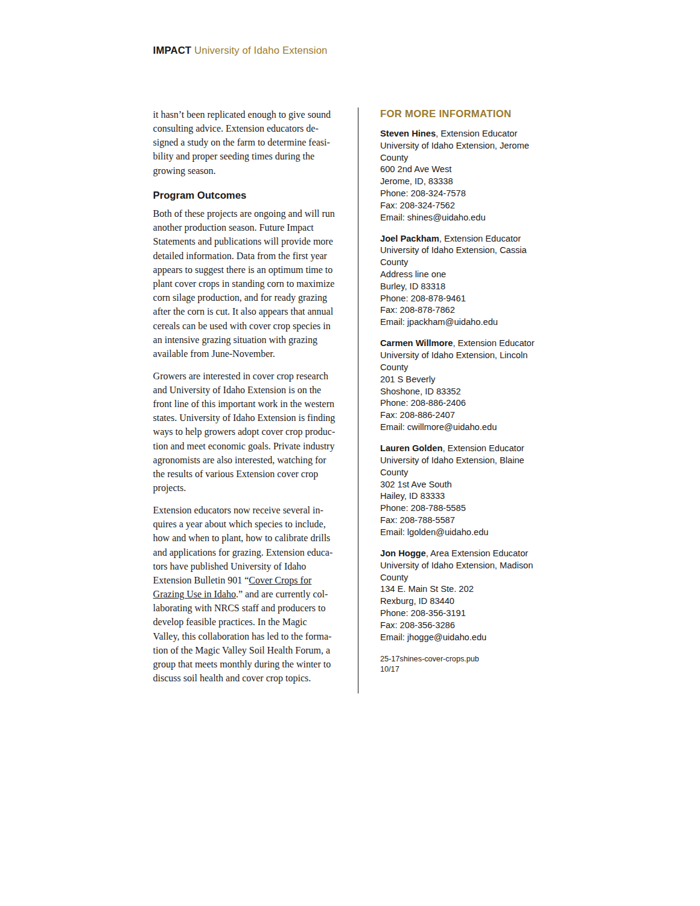IMPACT University of Idaho Extension
it hasn’t been replicated enough to give sound consulting advice. Extension educators designed a study on the farm to determine feasibility and proper seeding times during the growing season.
Program Outcomes
Both of these projects are ongoing and will run another production season. Future Impact Statements and publications will provide more detailed information. Data from the first year appears to suggest there is an optimum time to plant cover crops in standing corn to maximize corn silage production, and for ready grazing after the corn is cut. It also appears that annual cereals can be used with cover crop species in an intensive grazing situation with grazing available from June-November.
Growers are interested in cover crop research and University of Idaho Extension is on the front line of this important work in the western states. University of Idaho Extension is finding ways to help growers adopt cover crop production and meet economic goals. Private industry agronomists are also interested, watching for the results of various Extension cover crop projects.
Extension educators now receive several inquires a year about which species to include, how and when to plant, how to calibrate drills and applications for grazing. Extension educators have published University of Idaho Extension Bulletin 901 “Cover Crops for Grazing Use in Idaho.” and are currently collaborating with NRCS staff and producers to develop feasible practices. In the Magic Valley, this collaboration has led to the formation of the Magic Valley Soil Health Forum, a group that meets monthly during the winter to discuss soil health and cover crop topics.
FOR MORE INFORMATION
Steven Hines, Extension Educator
University of Idaho Extension, Jerome County
600 2nd Ave West
Jerome, ID, 83338
Phone: 208-324-7578
Fax: 208-324-7562
Email: shines@uidaho.edu
Joel Packham, Extension Educator
University of Idaho Extension, Cassia County
Address line one
Burley, ID 83318
Phone: 208-878-9461
Fax: 208-878-7862
Email: jpackham@uidaho.edu
Carmen Willmore, Extension Educator
University of Idaho Extension, Lincoln County
201 S Beverly
Shoshone, ID 83352
Phone: 208-886-2406
Fax: 208-886-2407
Email: cwillmore@uidaho.edu
Lauren Golden, Extension Educator
University of Idaho Extension, Blaine County
302 1st Ave South
Hailey, ID 83333
Phone: 208-788-5585
Fax: 208-788-5587
Email: lgolden@uidaho.edu
Jon Hogge, Area Extension Educator
University of Idaho Extension, Madison County
134 E. Main St Ste. 202
Rexburg, ID 83440
Phone: 208-356-3191
Fax: 208-356-3286
Email: jhogge@uidaho.edu
25-17shines-cover-crops.pub
10/17